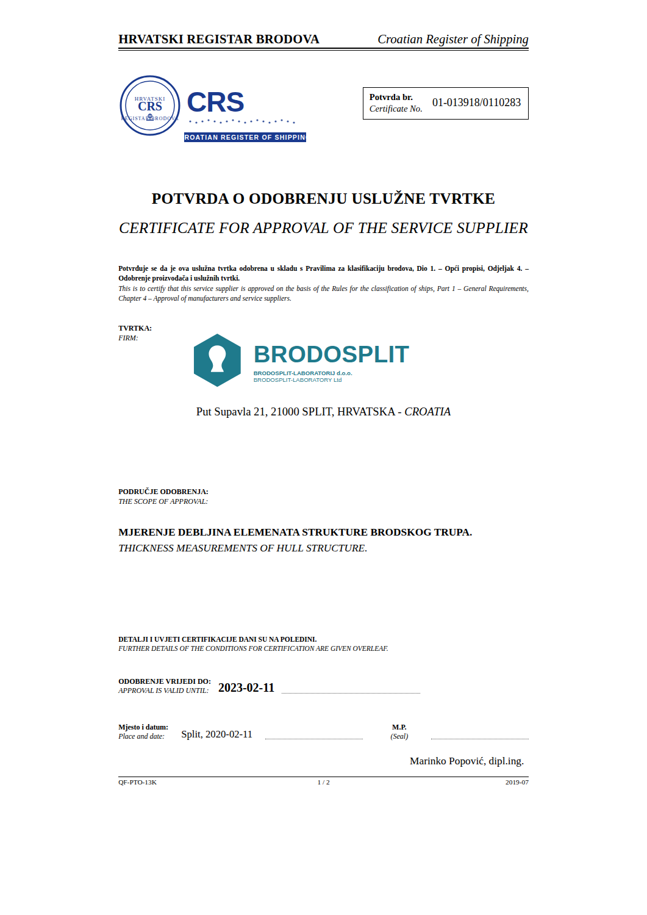HRVATSKI REGISTAR BRODOVA
Croatian Register of Shipping
HRVATSKI CRS REGISTAR BRODOVA CRS CROATIAN REGISTER OF SHIPPING
Potvrda br.
Certificate No.
01-013918/0110283
POTVRDA O ODOBRENJU USLUŽNE TVRTKE
CERTIFICATE FOR APPROVAL OF THE SERVICE SUPPLIER
Potvrđuje se da je ova uslužna tvrtka odobrena u skladu s Pravilima za klasifikaciju brodova, Dio 1. – Opći propisi, Odjeljak 4. – Odobrenje proizvođača i uslužnih tvrtki.
This is to certify that this service supplier is approved on the basis of the Rules for the classification of ships, Part 1 – General Requirements, Chapter 4 – Approval of manufacturers and service suppliers.
TVRTKA:
FIRM:
BRODOSPLIT BRODOSPLIT-LABORATORIJ d.o.o. BRODOSPLIT-LABORATORY Ltd
Put Supavla 21, 21000 SPLIT, HRVATSKA - CROATIA
PODRUČJE ODOBRENJA:
THE SCOPE OF APPROVAL:
MJERENJE DEBLJINA ELEMENATA STRUKTURE BRODSKOG TRUPA.
THICKNESS MEASUREMENTS OF HULL STRUCTURE.
DETALJI I UVJETI CERTIFIKACIJE DANI SU NA POLEDINI.
FURTHER DETAILS OF THE CONDITIONS FOR CERTIFICATION ARE GIVEN OVERLEAF.
ODOBRENJE VRIJEDI DO:
APPROVAL IS VALID UNTIL:
2023-02-11
Mjesto i datum:
Place and date:
Split, 2020-02-11
M.P.
(Seal)
Marinko Popović, dipl.ing.
QF-PTO-13K
1 / 2
2019-07